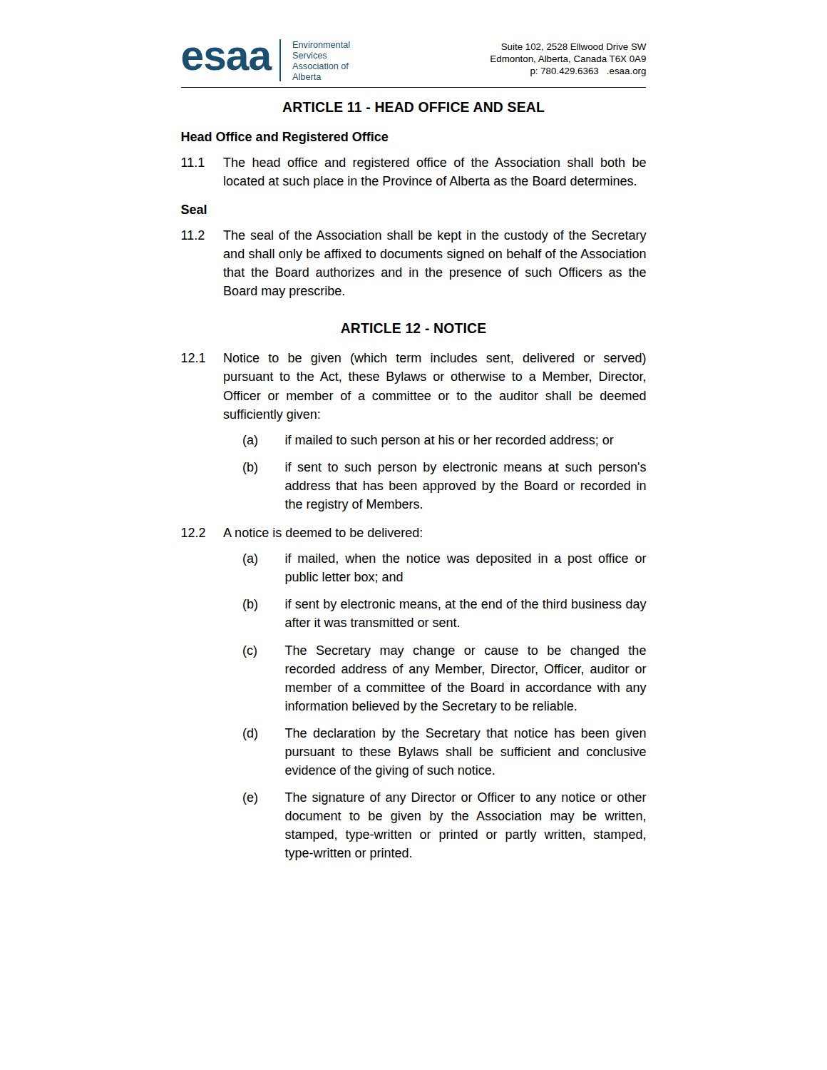esaa Environmental
Services
Association of
Alberta
Suite 102, 2528 Ellwood Drive SW
Edmonton, Alberta, Canada T6X 0A9
p: 780.429.6363 .esaa.org
ARTICLE 11 - HEAD OFFICE AND SEAL
Head Office and Registered Office
11.1
The head office and registered office of the Association shall both be located at such place in the Province of Alberta as the Board determines.
Seal
11.2
The seal of the Association shall be kept in the custody of the Secretary and shall only be affixed to documents signed on behalf of the Association that the Board authorizes and in the presence of such Officers as the Board may prescribe.
ARTICLE 12 - NOTICE
12.1
Notice to be given (which term includes sent, delivered or served) pursuant to the Act, these Bylaws or otherwise to a Member, Director, Officer or member of a committee or to the auditor shall be deemed sufficiently given:
(a) if mailed to such person at his or her recorded address; or
(b) if sent to such person by electronic means at such person's address that has been approved by the Board or recorded in the registry of Members.
12.2
A notice is deemed to be delivered:
(a) if mailed, when the notice was deposited in a post office or public letter box; and
(b) if sent by electronic means, at the end of the third business day after it was transmitted or sent.
(c) The Secretary may change or cause to be changed the recorded address of any Member, Director, Officer, auditor or member of a committee of the Board in accordance with any information believed by the Secretary to be reliable.
(d) The declaration by the Secretary that notice has been given pursuant to these Bylaws shall be sufficient and conclusive evidence of the giving of such notice.
(e) The signature of any Director or Officer to any notice or other document to be given by the Association may be written, stamped, type-written or printed or partly written, stamped, type-written or printed.